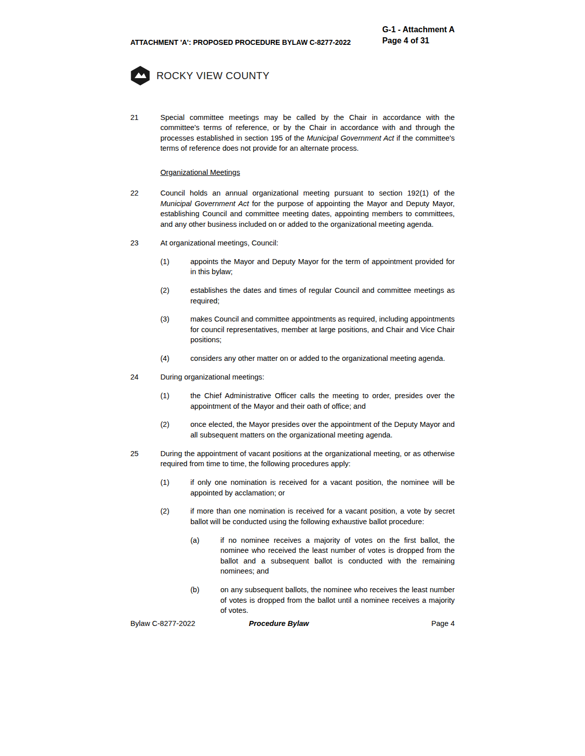ATTACHMENT 'A': PROPOSED PROCEDURE BYLAW C-8277-2022
G-1 - Attachment A
Page 4 of 31
ROCKY VIEW COUNTY
21
Special committee meetings may be called by the Chair in accordance with the committee's terms of reference, or by the Chair in accordance with and through the processes established in section 195 of the Municipal Government Act if the committee's terms of reference does not provide for an alternate process.
Organizational Meetings
22
Council holds an annual organizational meeting pursuant to section 192(1) of the Municipal Government Act for the purpose of appointing the Mayor and Deputy Mayor, establishing Council and committee meeting dates, appointing members to committees, and any other business included on or added to the organizational meeting agenda.
23
At organizational meetings, Council:
(1)
appoints the Mayor and Deputy Mayor for the term of appointment provided for in this bylaw;
(2)
establishes the dates and times of regular Council and committee meetings as required;
(3)
makes Council and committee appointments as required, including appointments for council representatives, member at large positions, and Chair and Vice Chair positions;
(4)
considers any other matter on or added to the organizational meeting agenda.
24
During organizational meetings:
(1)
the Chief Administrative Officer calls the meeting to order, presides over the appointment of the Mayor and their oath of office; and
(2)
once elected, the Mayor presides over the appointment of the Deputy Mayor and all subsequent matters on the organizational meeting agenda.
25
During the appointment of vacant positions at the organizational meeting, or as otherwise required from time to time, the following procedures apply:
(1)
if only one nomination is received for a vacant position, the nominee will be appointed by acclamation; or
(2)
if more than one nomination is received for a vacant position, a vote by secret ballot will be conducted using the following exhaustive ballot procedure:
(a)
if no nominee receives a majority of votes on the first ballot, the nominee who received the least number of votes is dropped from the ballot and a subsequent ballot is conducted with the remaining nominees; and
(b)
on any subsequent ballots, the nominee who receives the least number of votes is dropped from the ballot until a nominee receives a majority of votes.
Bylaw C-8277-2022
Procedure Bylaw
Page 4